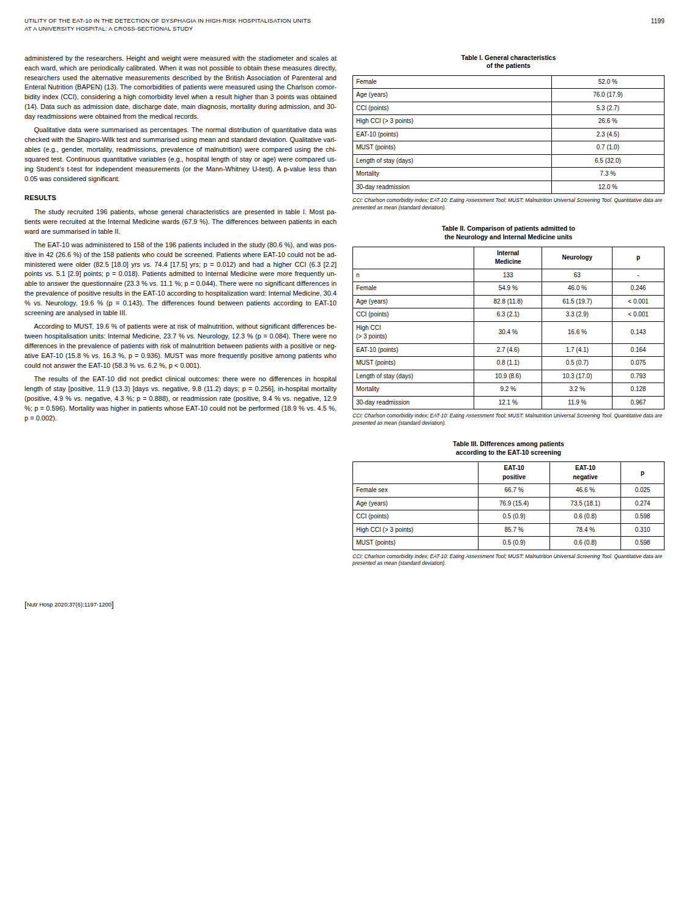Utility of the EAT-10 in the detection of dysphagia in high-risk hospitalisation units
at a university hospital: a cross-sectional study
1199
administered by the researchers. Height and weight were measured with the stadiometer and scales at each ward, which are periodically calibrated. When it was not possible to obtain these measures directly, researchers used the alternative measurements described by the British Association of Parenteral and Enteral Nutrition (BAPEN) (13). The comorbidities of patients were measured using the Charlson comorbidity index (CCI), considering a high comorbidity level when a result higher than 3 points was obtained (14). Data such as admission date, discharge date, main diagnosis, mortality during admission, and 30-day readmissions were obtained from the medical records.
Qualitative data were summarised as percentages. The normal distribution of quantitative data was checked with the Shapiro-Wilk test and summarised using mean and standard deviation. Qualitative variables (e.g., gender, mortality, readmissions, prevalence of malnutrition) were compared using the chi-squared test. Continuous quantitative variables (e.g., hospital length of stay or age) were compared using Student’s t-test for independent measurements (or the Mann-Whitney U-test). A p-value less than 0.05 was considered significant.
Results
The study recruited 196 patients, whose general characteristics are presented in table I. Most patients were recruited at the Internal Medicine wards (67.9 %). The differences between patients in each ward are summarised in table II.
The EAT-10 was administered to 158 of the 196 patients included in the study (80.6 %), and was positive in 42 (26.6 %) of the 158 patients who could be screened. Patients where EAT-10 could not be administered were older (82.5 [18.0] yrs vs. 74.4 [17.5] yrs; p = 0.012) and had a higher CCI (6.3 [2.2] points vs. 5.1 [2.9] points; p = 0.018). Patients admitted to Internal Medicine were more frequently unable to answer the questionnaire (23.3 % vs. 11.1 %; p = 0.044). There were no significant differences in the prevalence of positive results in the EAT-10 according to hospitalization ward: Internal Medicine, 30.4 % vs. Neurology, 19.6 % (p = 0.143). The differences found between patients according to EAT-10 screening are analysed in table III.
According to MUST, 19.6 % of patients were at risk of malnutrition, without significant differences between hospitalisation units: Internal Medicine, 23.7 % vs. Neurology, 12.3 % (p = 0.084). There were no differences in the prevalence of patients with risk of malnutrition between patients with a positive or negative EAT-10 (15.8 % vs. 16.3 %, p = 0.936). MUST was more frequently positive among patients who could not answer the EAT-10 (58.3 % vs. 6.2 %, p < 0.001).
The results of the EAT-10 did not predict clinical outcomes: there were no differences in hospital length of stay [positive, 11.9 (13.3) [days vs. negative, 9.8 (11.2) days; p = 0.256], in-hospital mortality (positive, 4.9 % vs. negative, 4.3 %; p = 0.888), or readmission rate (positive, 9.4 % vs. negative, 12.9 %; p = 0.596). Mortality was higher in patients whose EAT-10 could not be performed (18.9 % vs. 4.5 %, p = 0.002).
Table I. General characteristics of the patients
| Female | 52.0 % |
| Age (years) | 76.0 (17.9) |
| CCI (points) | 5.3 (2.7) |
| High CCI (> 3 points) | 26.6 % |
| EAT-10 (points) | 2.3 (4.5) |
| MUST (points) | 0.7 (1.0) |
| Length of stay (days) | 6.5 (32.0) |
| Mortality | 7.3 % |
| 30-day readmission | 12.0 % |
CCI: Charlson comorbidity index; EAT-10: Eating Assessment Tool; MUST: Malnutrition Universal Screening Tool. Quantitative data are presented as mean (standard deviation).
Table II. Comparison of patients admitted to the Neurology and Internal Medicine units
| | Internal Medicine | Neurology | p |
| --- | --- | --- | --- |
| n | 133 | 63 | - |
| Female | 54.9 % | 46.0 % | 0.246 |
| Age (years) | 82.8 (11.8) | 61.5 (19.7) | < 0.001 |
| CCI (points) | 6.3 (2.1) | 3.3 (2.9) | < 0.001 |
| High CCI (> 3 points) | 30.4 % | 16.6 % | 0.143 |
| EAT-10 (points) | 2.7 (4.6) | 1.7 (4.1) | 0.164 |
| MUST (points) | 0.8 (1.1) | 0.5 (0.7) | 0.075 |
| Length of stay (days) | 10.9 (8.6) | 10.3 (17.0) | 0.793 |
| Mortality | 9.2 % | 3.2 % | 0.128 |
| 30-day readmission | 12.1 % | 11.9 % | 0.967 |
CCI: Charlson comorbidity index; EAT-10: Eating Assessment Tool; MUST: Malnutrition Universal Screening Tool. Quantitative data are presented as mean (standard deviation).
Table III. Differences among patients according to the EAT-10 screening
| | EAT-10 positive | EAT-10 negative | p |
| --- | --- | --- | --- |
| Female sex | 66.7 % | 46.6 % | 0.025 |
| Age (years) | 76.9 (15.4) | 73.5 (18.1) | 0.274 |
| CCI (points) | 0.5 (0.9) | 0.6 (0.8) | 0.598 |
| High CCI (> 3 points) | 85.7 % | 78.4 % | 0.310 |
| MUST (points) | 0.5 (0.9) | 0.6 (0.8) | 0.598 |
CCI: Charlson comorbidity index; EAT-10: Eating Assessment Tool; MUST: Malnutrition Universal Screening Tool. Quantitative data are presented as mean (standard deviation).
[Nutr Hosp 2020;37(6):1197-1200]